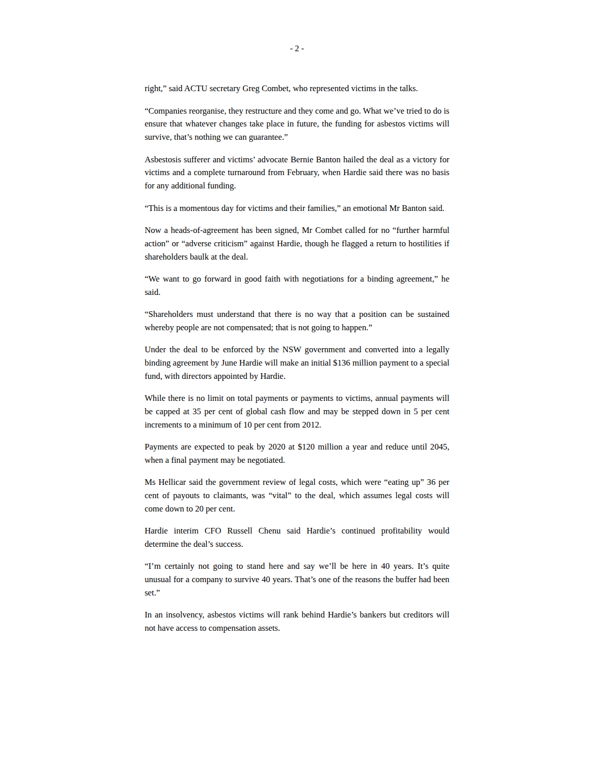- 2 -
right,” said ACTU secretary Greg Combet, who represented victims in the talks.
“Companies reorganise, they restructure and they come and go. What we’ve tried to do is ensure that whatever changes take place in future, the funding for asbestos victims will survive, that’s nothing we can guarantee.”
Asbestosis sufferer and victims’ advocate Bernie Banton hailed the deal as a victory for victims and a complete turnaround from February, when Hardie said there was no basis for any additional funding.
“This is a momentous day for victims and their families,” an emotional Mr Banton said.
Now a heads-of-agreement has been signed, Mr Combet called for no “further harmful action” or “adverse criticism” against Hardie, though he flagged a return to hostilities if shareholders baulk at the deal.
“We want to go forward in good faith with negotiations for a binding agreement,” he said.
“Shareholders must understand that there is no way that a position can be sustained whereby people are not compensated; that is not going to happen.”
Under the deal to be enforced by the NSW government and converted into a legally binding agreement by June Hardie will make an initial $136 million payment to a special fund, with directors appointed by Hardie.
While there is no limit on total payments or payments to victims, annual payments will be capped at 35 per cent of global cash flow and may be stepped down in 5 per cent increments to a minimum of 10 per cent from 2012.
Payments are expected to peak by 2020 at $120 million a year and reduce until 2045, when a final payment may be negotiated.
Ms Hellicar said the government review of legal costs, which were “eating up” 36 per cent of payouts to claimants, was “vital” to the deal, which assumes legal costs will come down to 20 per cent.
Hardie interim CFO Russell Chenu said Hardie’s continued profitability would determine the deal’s success.
“I’m certainly not going to stand here and say we’ll be here in 40 years. It’s quite unusual for a company to survive 40 years. That’s one of the reasons the buffer had been set.”
In an insolvency, asbestos victims will rank behind Hardie’s bankers but creditors will not have access to compensation assets.